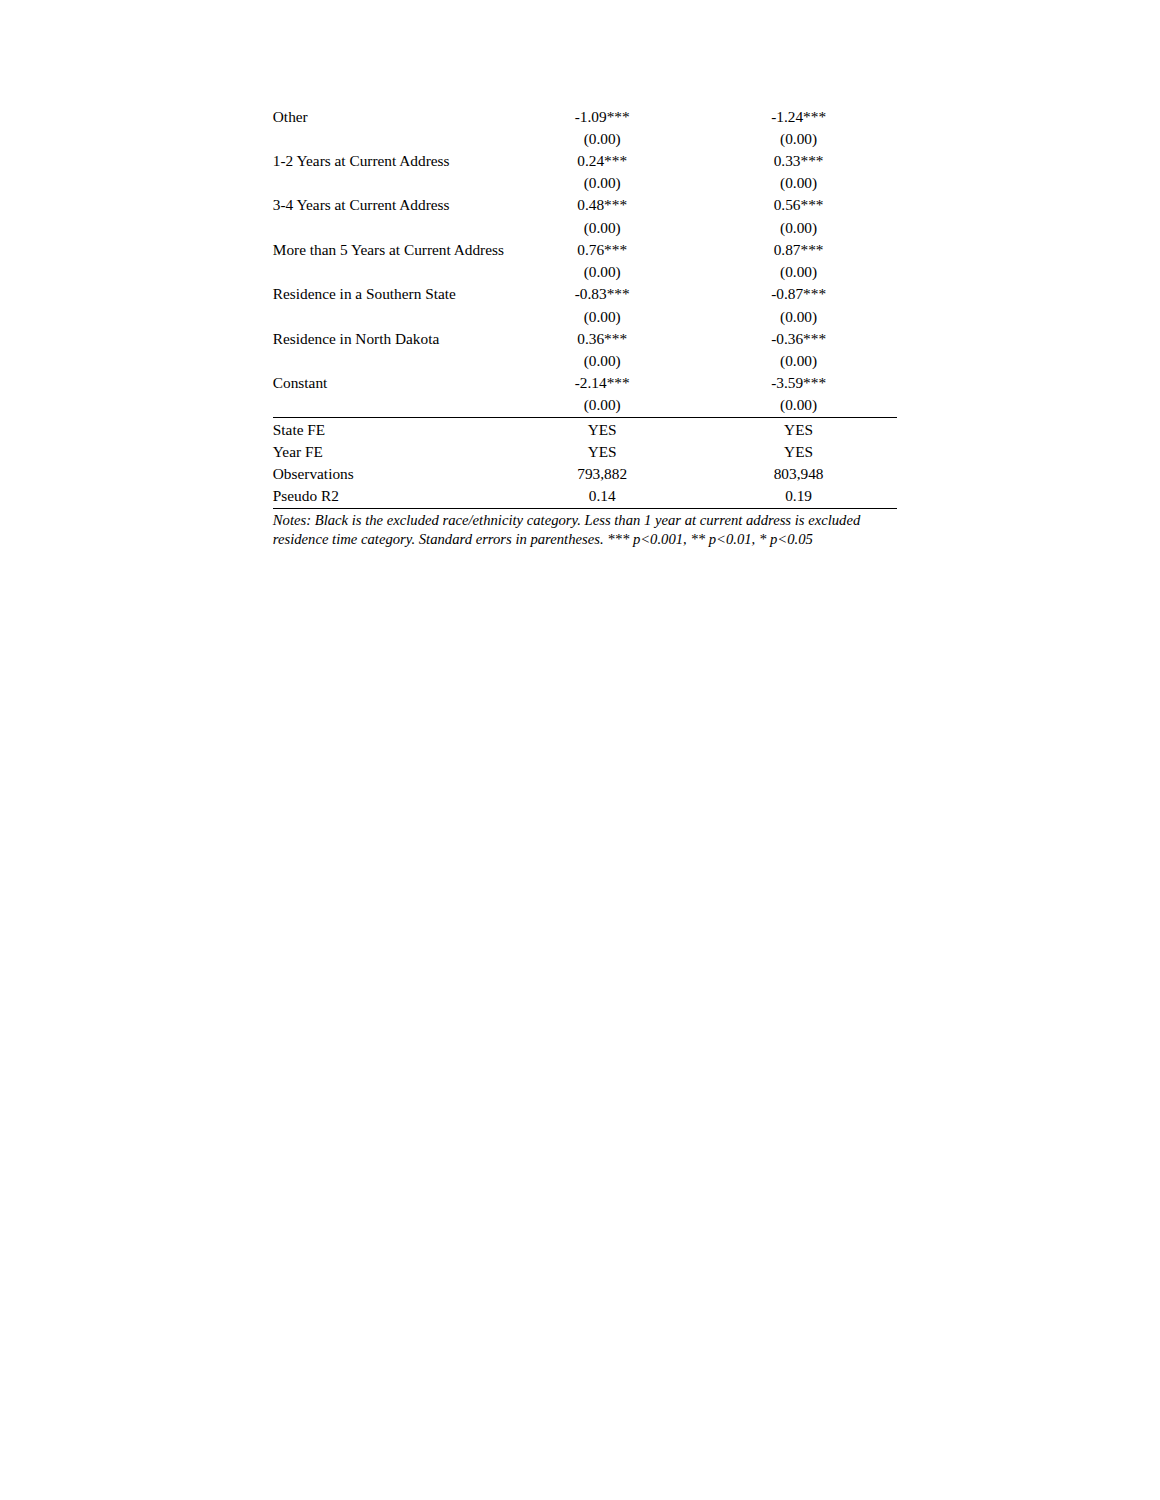| Other | -1.09*** | -1.24*** |
| | (0.00) | (0.00) |
| 1-2 Years at Current Address | 0.24*** | 0.33*** |
| | (0.00) | (0.00) |
| 3-4 Years at Current Address | 0.48*** | 0.56*** |
| | (0.00) | (0.00) |
| More than 5 Years at Current Address | 0.76*** | 0.87*** |
| | (0.00) | (0.00) |
| Residence in a Southern State | -0.83*** | -0.87*** |
| | (0.00) | (0.00) |
| Residence in North Dakota | 0.36*** | -0.36*** |
| | (0.00) | (0.00) |
| Constant | -2.14*** | -3.59*** |
| | (0.00) | (0.00) |
| State FE | YES | YES |
| Year FE | YES | YES |
| Observations | 793,882 | 803,948 |
| Pseudo R2 | 0.14 | 0.19 |
Notes: Black is the excluded race/ethnicity category. Less than 1 year at current address is excluded residence time category. Standard errors in parentheses. *** p<0.001, ** p<0.01, * p<0.05